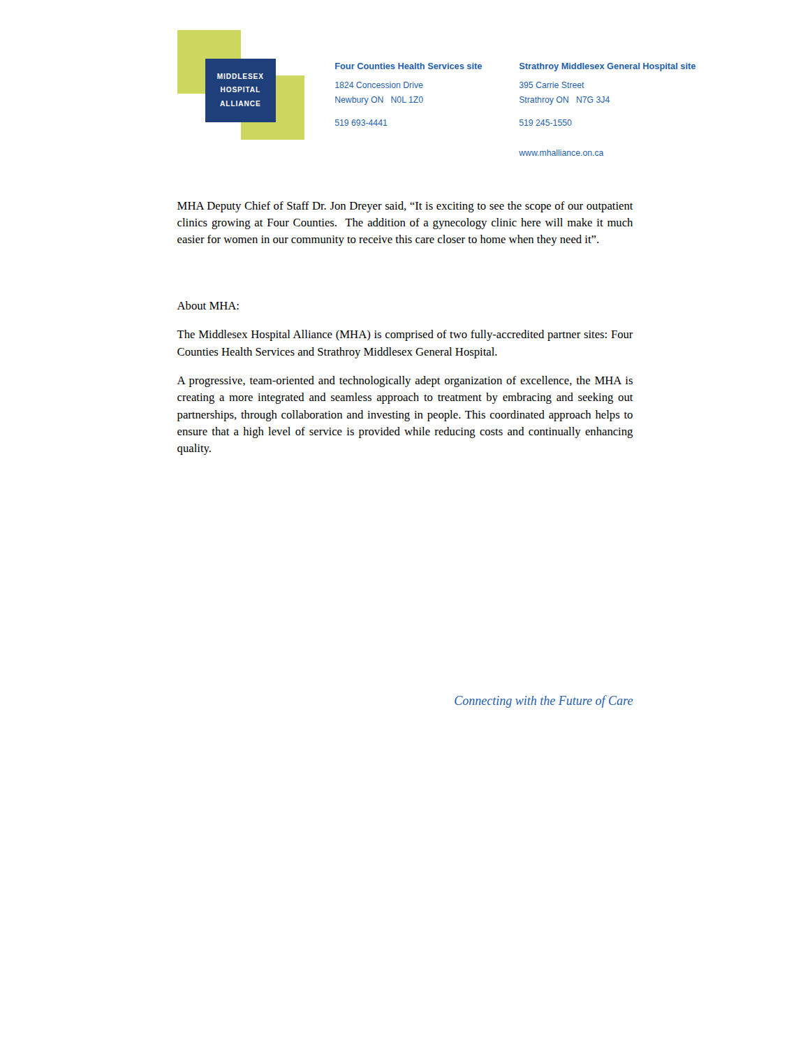MIDDLESEX HOSPITAL ALLIANCE
Four Counties Health Services site 1824 Concession Drive
Newbury ON N0L 1Z0 519 693-4441
Strathroy Middlesex General Hospital site 395 Carrie Street
Strathroy ON N7G 3J4 519 245-1550 www.mhalliance.on.ca
MHA Deputy Chief of Staff Dr. Jon Dreyer said, “It is exciting to see the scope of our outpatient clinics growing at Four Counties. The addition of a gynecology clinic here will make it much easier for women in our community to receive this care closer to home when they need it”.
About MHA:
The Middlesex Hospital Alliance (MHA) is comprised of two fully-accredited partner sites: Four Counties Health Services and Strathroy Middlesex General Hospital.
A progressive, team-oriented and technologically adept organization of excellence, the MHA is creating a more integrated and seamless approach to treatment by embracing and seeking out partnerships, through collaboration and investing in people. This coordinated approach helps to ensure that a high level of service is provided while reducing costs and continually enhancing quality.
Connecting with the Future of Care